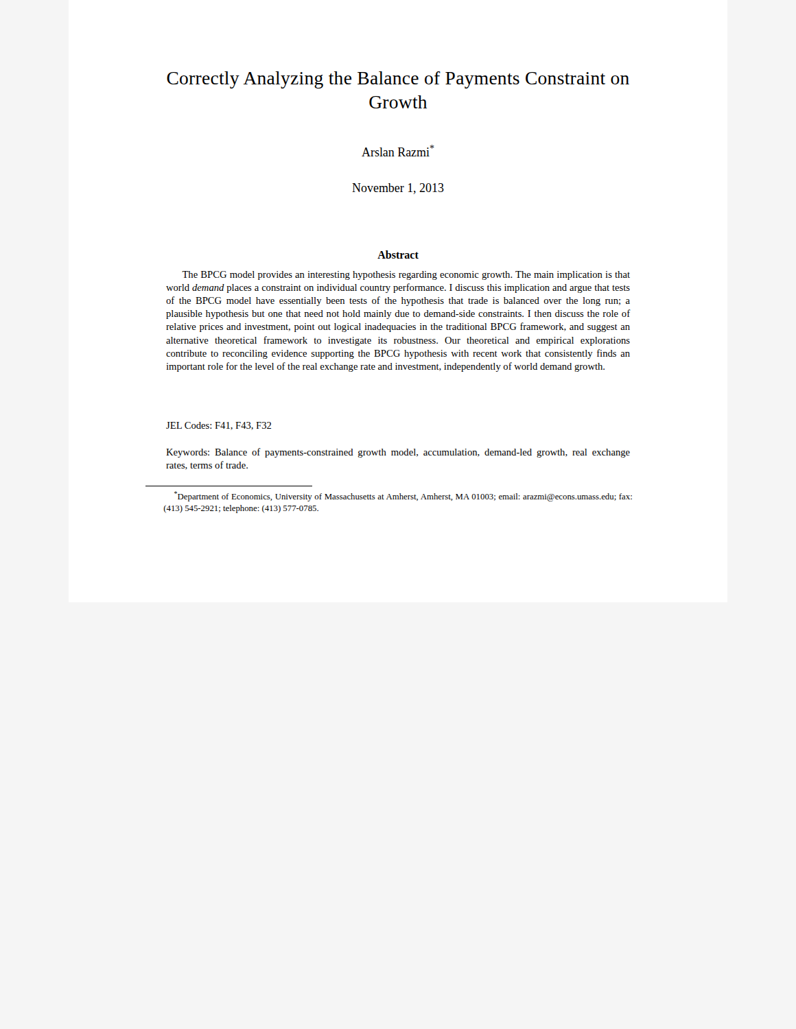Correctly Analyzing the Balance of Payments Constraint on Growth
Arslan Razmi*
November 1, 2013
Abstract
The BPCG model provides an interesting hypothesis regarding economic growth. The main implication is that world demand places a constraint on individual country performance. I discuss this implication and argue that tests of the BPCG model have essentially been tests of the hypothesis that trade is balanced over the long run; a plausible hypothesis but one that need not hold mainly due to demand-side constraints. I then discuss the role of relative prices and investment, point out logical inadequacies in the traditional BPCG framework, and suggest an alternative theoretical framework to investigate its robustness. Our theoretical and empirical explorations contribute to reconciling evidence supporting the BPCG hypothesis with recent work that consistently finds an important role for the level of the real exchange rate and investment, independently of world demand growth.
JEL Codes: F41, F43, F32
Keywords: Balance of payments-constrained growth model, accumulation, demand-led growth, real exchange rates, terms of trade.
*Department of Economics, University of Massachusetts at Amherst, Amherst, MA 01003; email: arazmi@econs.umass.edu; fax: (413) 545-2921; telephone: (413) 577-0785.